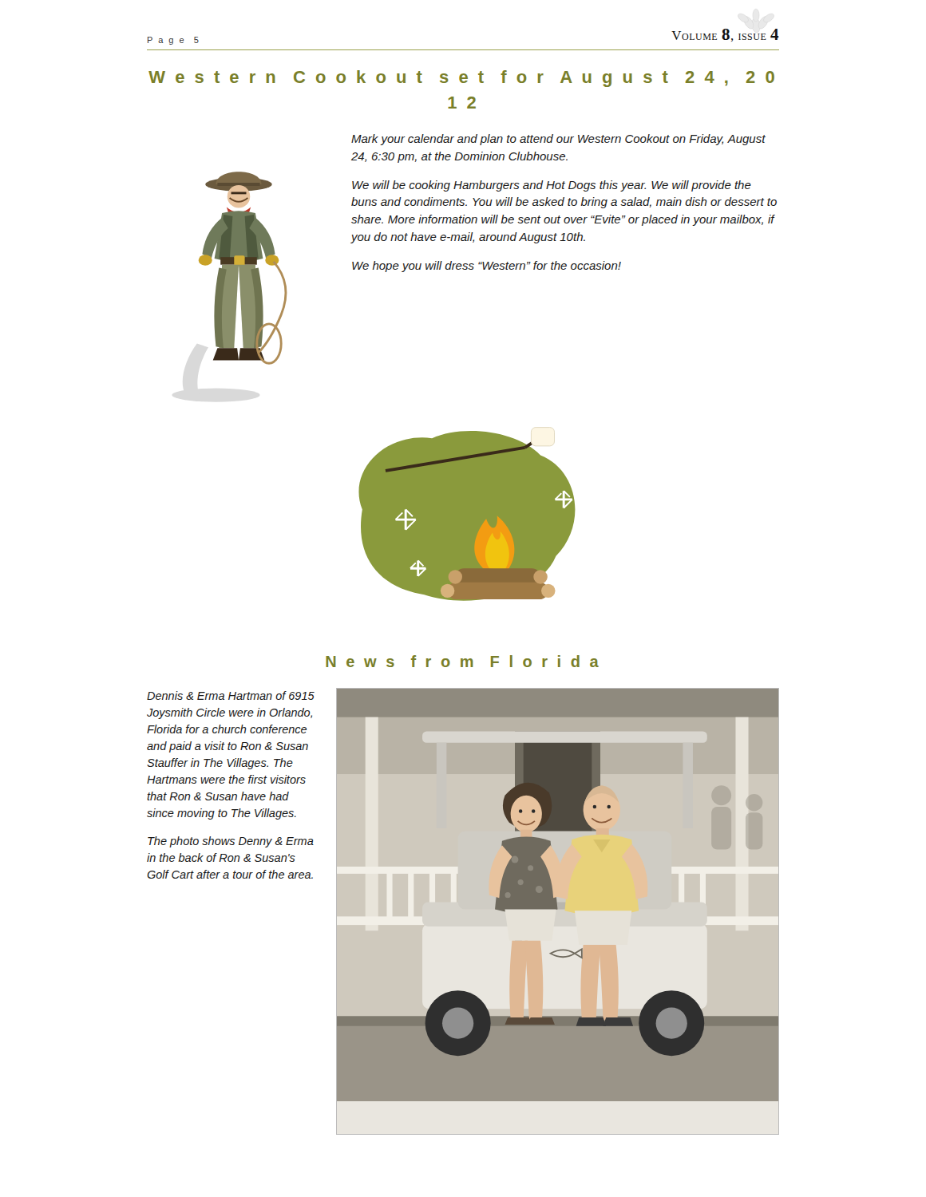P a g e 5
Volume 8, issue 4
W e s t e r n C o o k o u t s e t f o r A u g u s t 2 4 , 2 0 1 2
Mark your calendar and plan to attend our Western Cookout on Friday, August 24, 6:30 pm, at the Dominion Clubhouse.
We will be cooking Hamburgers and Hot Dogs this year. We will provide the buns and condiments. You will be asked to bring a salad, main dish or dessert to share. More information will be sent out over “Evite” or placed in your mailbox, if you do not have e-mail, around August 10th.
We hope you will dress “Western” for the occasion!
N e w s f r o m F l o r i d a
Dennis & Erma Hartman of 6915 Joysmith Circle were in Orlando, Florida for a church conference and paid a visit to Ron & Susan Stauffer in The Villages. The Hartmans were the first visitors that Ron & Susan have had since moving to The Villages.
The photo shows Denny & Erma in the back of Ron & Susan's Golf Cart after a tour of the area.